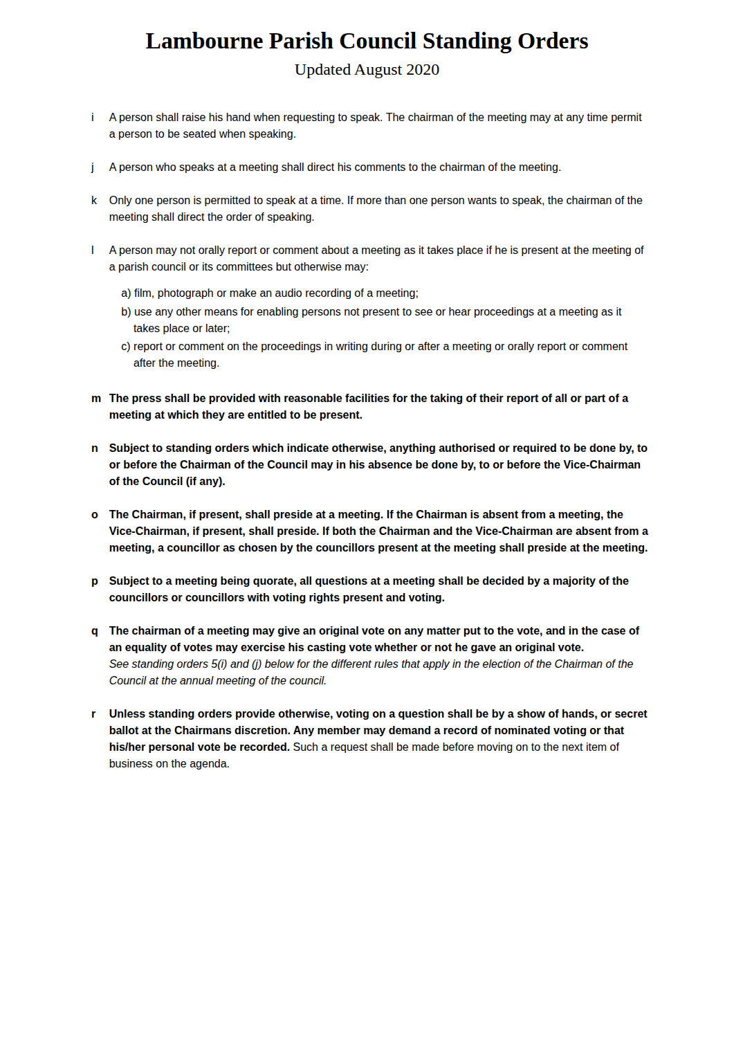Lambourne Parish Council Standing Orders
Updated August 2020
i
A person shall raise his hand when requesting to speak. The chairman of the meeting may at any time permit a person to be seated when speaking.
j
A person who speaks at a meeting shall direct his comments to the chairman of the meeting.
k
Only one person is permitted to speak at a time. If more than one person wants to speak, the chairman of the meeting shall direct the order of speaking.
l
A person may not orally report or comment about a meeting as it takes place if he is present at the meeting of a parish council or its committees but otherwise may:
a) film, photograph or make an audio recording of a meeting;
b) use any other means for enabling persons not present to see or hear proceedings at a meeting as it takes place or later;
c) report or comment on the proceedings in writing during or after a meeting or orally report or comment after the meeting.
m
The press shall be provided with reasonable facilities for the taking of their report of all or part of a meeting at which they are entitled to be present.
n
Subject to standing orders which indicate otherwise, anything authorised or required to be done by, to or before the Chairman of the Council may in his absence be done by, to or before the Vice-Chairman of the Council (if any).
o
The Chairman, if present, shall preside at a meeting. If the Chairman is absent from a meeting, the Vice-Chairman, if present, shall preside. If both the Chairman and the Vice-Chairman are absent from a meeting, a councillor as chosen by the councillors present at the meeting shall preside at the meeting.
p
Subject to a meeting being quorate, all questions at a meeting shall be decided by a majority of the councillors or councillors with voting rights present and voting.
q
The chairman of a meeting may give an original vote on any matter put to the vote, and in the case of an equality of votes may exercise his casting vote whether or not he gave an original vote.
See standing orders 5(i) and (j) below for the different rules that apply in the election of the Chairman of the Council at the annual meeting of the council.
r
Unless standing orders provide otherwise, voting on a question shall be by a show of hands, or secret ballot at the Chairmans discretion. Any member may demand a record of nominated voting or that his/her personal vote be recorded. Such a request shall be made before moving on to the next item of business on the agenda.